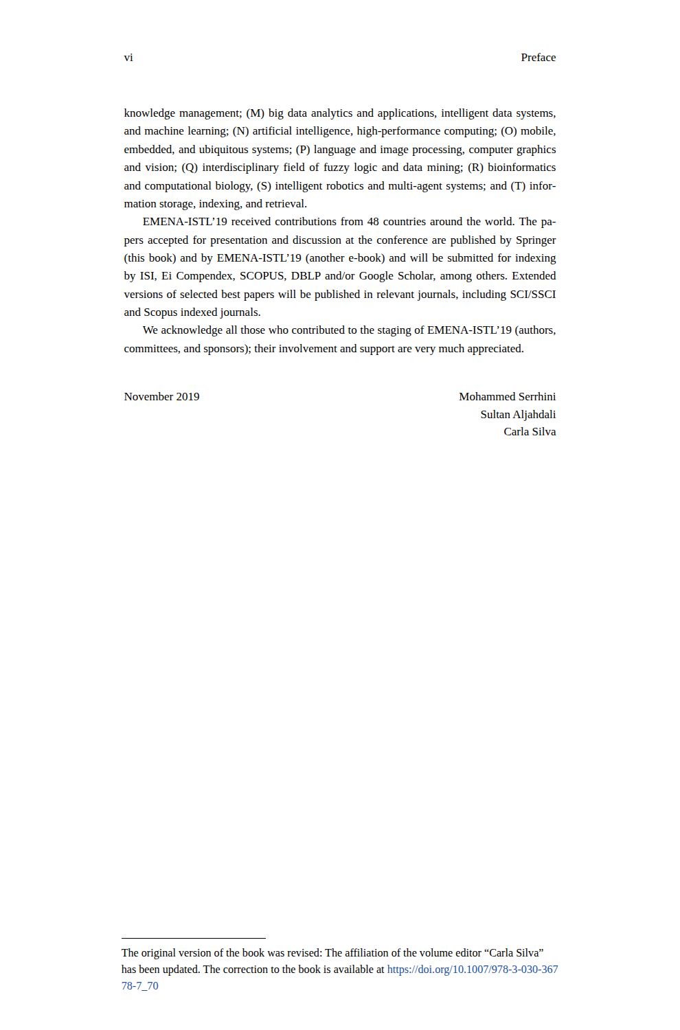vi Preface
knowledge management; (M) big data analytics and applications, intelligent data systems, and machine learning; (N) artificial intelligence, high-performance computing; (O) mobile, embedded, and ubiquitous systems; (P) language and image processing, computer graphics and vision; (Q) interdisciplinary field of fuzzy logic and data mining; (R) bioinformatics and computational biology, (S) intelligent robotics and multi-agent systems; and (T) information storage, indexing, and retrieval.
EMENA-ISTL’19 received contributions from 48 countries around the world. The papers accepted for presentation and discussion at the conference are published by Springer (this book) and by EMENA-ISTL’19 (another e-book) and will be submitted for indexing by ISI, Ei Compendex, SCOPUS, DBLP and/or Google Scholar, among others. Extended versions of selected best papers will be published in relevant journals, including SCI/SSCI and Scopus indexed journals.
We acknowledge all those who contributed to the staging of EMENA-ISTL’19 (authors, committees, and sponsors); their involvement and support are very much appreciated.
November 2019
Mohammed Serrhini
Sultan Aljahdali
Carla Silva
The original version of the book was revised: The affiliation of the volume editor “Carla Silva” has been updated. The correction to the book is available at https://doi.org/10.1007/978-3-030-36778-7_70